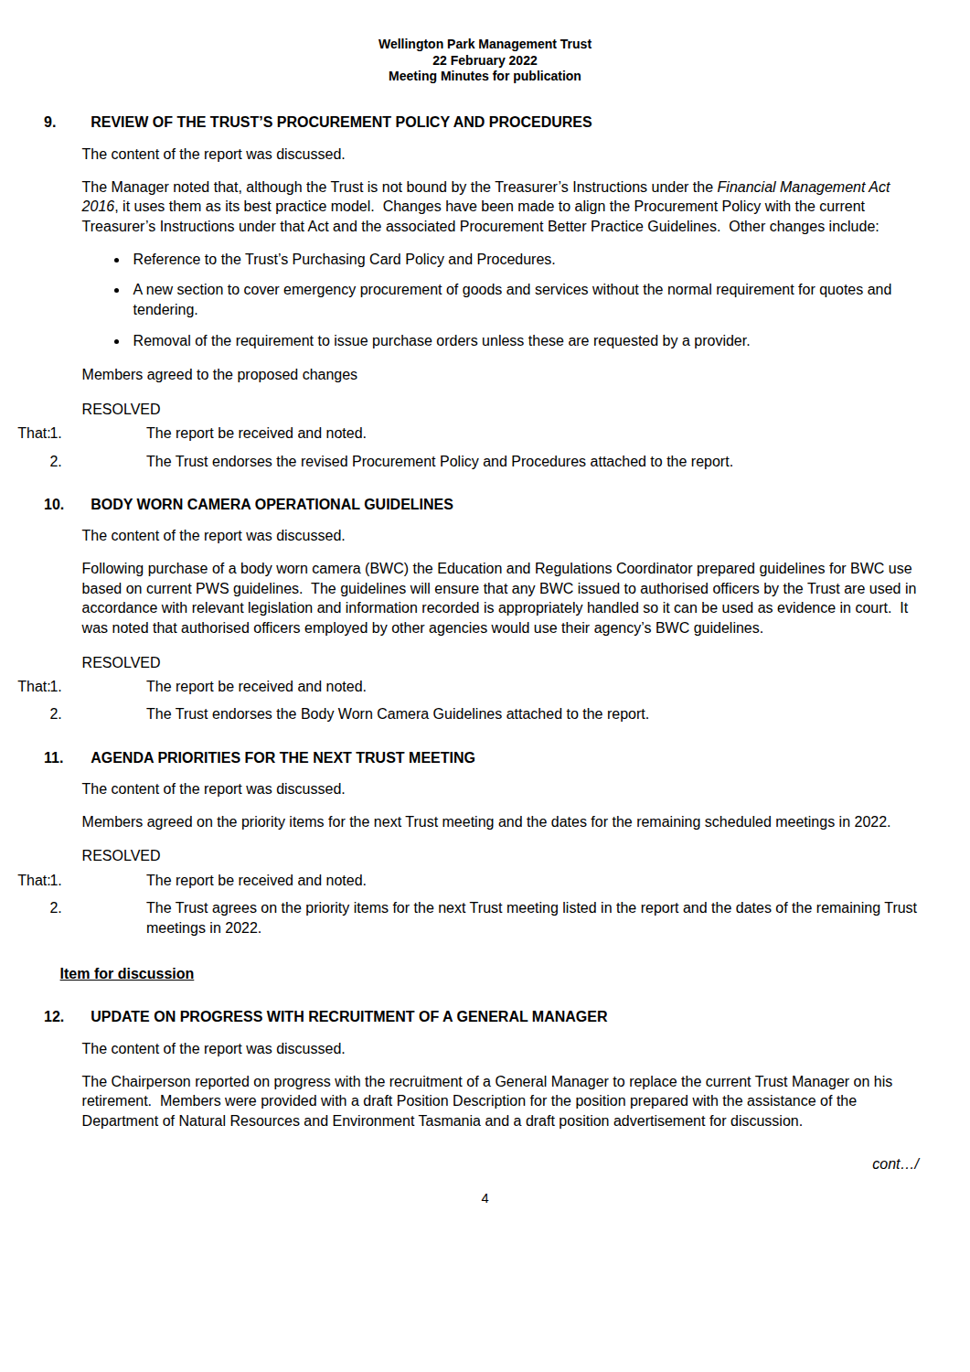Wellington Park Management Trust
22 February 2022
Meeting Minutes for publication
9. REVIEW OF THE TRUST’S PROCUREMENT POLICY AND PROCEDURES
The content of the report was discussed.
The Manager noted that, although the Trust is not bound by the Treasurer’s Instructions under the Financial Management Act 2016, it uses them as its best practice model. Changes have been made to align the Procurement Policy with the current Treasurer’s Instructions under that Act and the associated Procurement Better Practice Guidelines. Other changes include:
Reference to the Trust’s Purchasing Card Policy and Procedures.
A new section to cover emergency procurement of goods and services without the normal requirement for quotes and tendering.
Removal of the requirement to issue purchase orders unless these are requested by a provider.
Members agreed to the proposed changes
RESOLVED
That: 1. The report be received and noted.
2. The Trust endorses the revised Procurement Policy and Procedures attached to the report.
10. BODY WORN CAMERA OPERATIONAL GUIDELINES
The content of the report was discussed.
Following purchase of a body worn camera (BWC) the Education and Regulations Coordinator prepared guidelines for BWC use based on current PWS guidelines. The guidelines will ensure that any BWC issued to authorised officers by the Trust are used in accordance with relevant legislation and information recorded is appropriately handled so it can be used as evidence in court. It was noted that authorised officers employed by other agencies would use their agency’s BWC guidelines.
RESOLVED
That: 1. The report be received and noted.
2. The Trust endorses the Body Worn Camera Guidelines attached to the report.
11. AGENDA PRIORITIES FOR THE NEXT TRUST MEETING
The content of the report was discussed.
Members agreed on the priority items for the next Trust meeting and the dates for the remaining scheduled meetings in 2022.
RESOLVED
That: 1. The report be received and noted.
2. The Trust agrees on the priority items for the next Trust meeting listed in the report and the dates of the remaining Trust meetings in 2022.
Item for discussion
12. UPDATE ON PROGRESS WITH RECRUITMENT OF A GENERAL MANAGER
The content of the report was discussed.
The Chairperson reported on progress with the recruitment of a General Manager to replace the current Trust Manager on his retirement. Members were provided with a draft Position Description for the position prepared with the assistance of the Department of Natural Resources and Environment Tasmania and a draft position advertisement for discussion.
cont…/
4